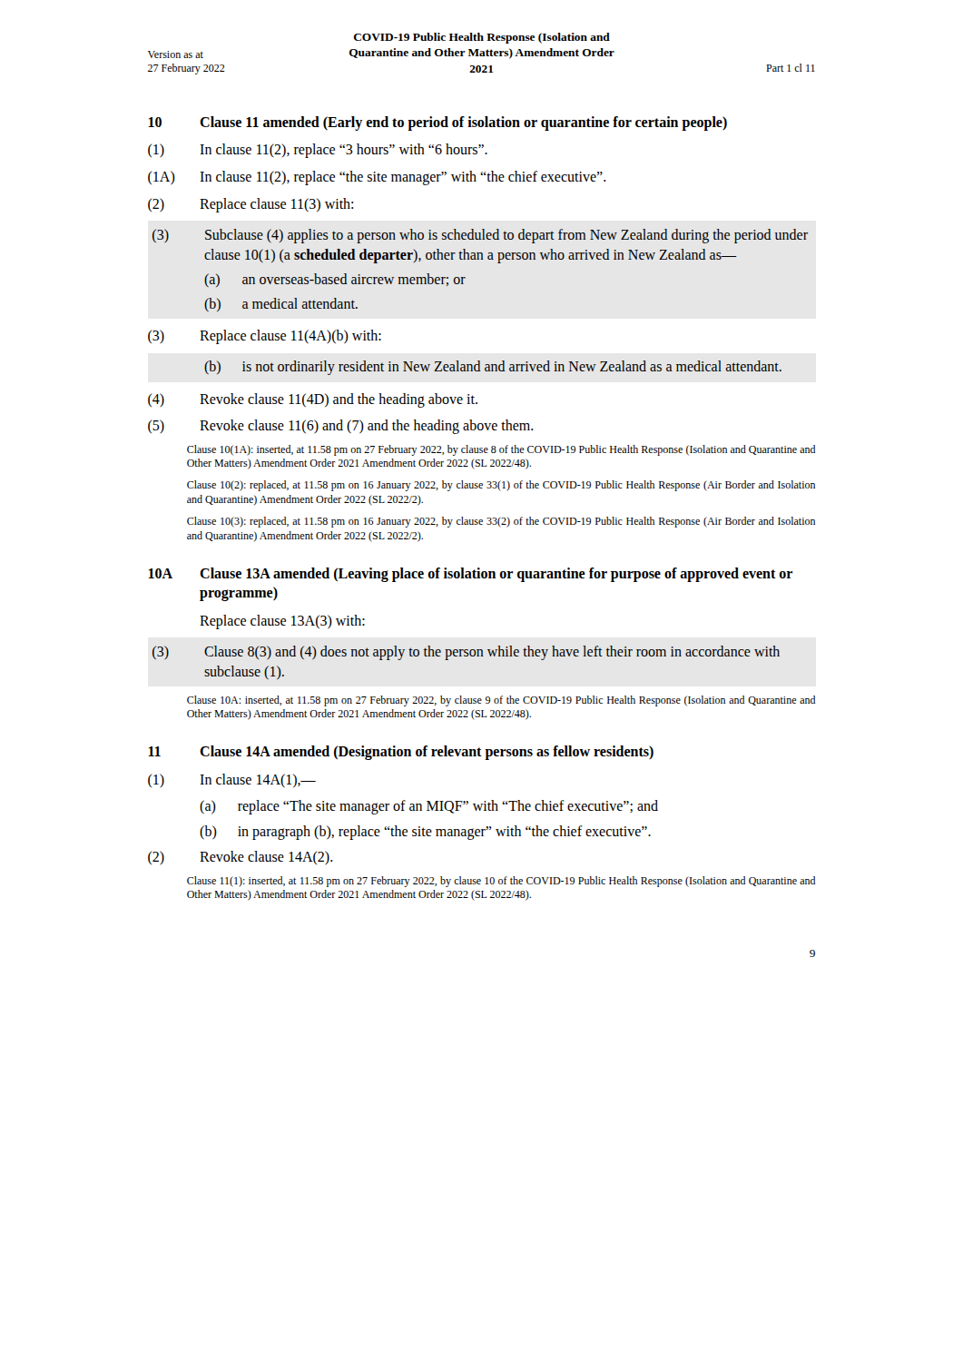Version as at
27 February 2022
COVID-19 Public Health Response (Isolation and
Quarantine and Other Matters) Amendment Order
2021
Part 1 cl 11
10
Clause 11 amended (Early end to period of isolation or quarantine for certain people)
(1)
In clause 11(2), replace “3 hours” with “6 hours”.
(1A)
In clause 11(2), replace “the site manager” with “the chief executive”.
(2)
Replace clause 11(3) with:
(3)
Subclause (4) applies to a person who is scheduled to depart from New Zealand during the period under clause 10(1) (a scheduled departer), other than a person who arrived in New Zealand as—
(a)
an overseas-based aircrew member; or
(b)
a medical attendant.
(3)
Replace clause 11(4A)(b) with:
(b)
is not ordinarily resident in New Zealand and arrived in New Zealand as a medical attendant.
(4)
Revoke clause 11(4D) and the heading above it.
(5)
Revoke clause 11(6) and (7) and the heading above them.
Clause 10(1A): inserted, at 11.58 pm on 27 February 2022, by clause 8 of the COVID-19 Public Health Response (Isolation and Quarantine and Other Matters) Amendment Order 2021 Amendment Order 2022 (SL 2022/48).
Clause 10(2): replaced, at 11.58 pm on 16 January 2022, by clause 33(1) of the COVID-19 Public Health Response (Air Border and Isolation and Quarantine) Amendment Order 2022 (SL 2022/2).
Clause 10(3): replaced, at 11.58 pm on 16 January 2022, by clause 33(2) of the COVID-19 Public Health Response (Air Border and Isolation and Quarantine) Amendment Order 2022 (SL 2022/2).
10A
Clause 13A amended (Leaving place of isolation or quarantine for purpose of approved event or programme)
Replace clause 13A(3) with:
(3)
Clause 8(3) and (4) does not apply to the person while they have left their room in accordance with subclause (1).
Clause 10A: inserted, at 11.58 pm on 27 February 2022, by clause 9 of the COVID-19 Public Health Response (Isolation and Quarantine and Other Matters) Amendment Order 2021 Amendment Order 2022 (SL 2022/48).
11
Clause 14A amended (Designation of relevant persons as fellow residents)
(1)
In clause 14A(1),—
(a)
replace “The site manager of an MIQF” with “The chief executive”; and
(b)
in paragraph (b), replace “the site manager” with “the chief executive”.
(2)
Revoke clause 14A(2).
Clause 11(1): inserted, at 11.58 pm on 27 February 2022, by clause 10 of the COVID-19 Public Health Response (Isolation and Quarantine and Other Matters) Amendment Order 2021 Amendment Order 2022 (SL 2022/48).
9